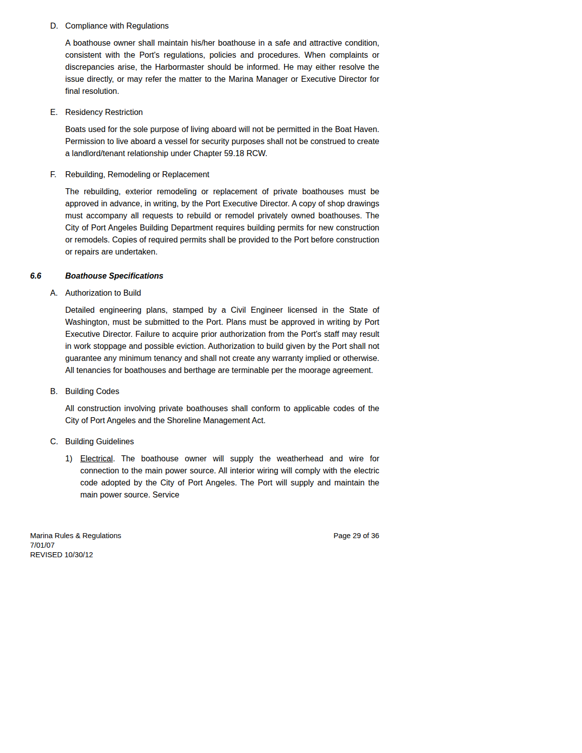D.
Compliance with Regulations
A boathouse owner shall maintain his/her boathouse in a safe and attractive condition, consistent with the Port's regulations, policies and procedures. When complaints or discrepancies arise, the Harbormaster should be informed. He may either resolve the issue directly, or may refer the matter to the Marina Manager or Executive Director for final resolution.
E.
Residency Restriction
Boats used for the sole purpose of living aboard will not be permitted in the Boat Haven. Permission to live aboard a vessel for security purposes shall not be construed to create a landlord/tenant relationship under Chapter 59.18 RCW.
F.
Rebuilding, Remodeling or Replacement
The rebuilding, exterior remodeling or replacement of private boathouses must be approved in advance, in writing, by the Port Executive Director. A copy of shop drawings must accompany all requests to rebuild or remodel privately owned boathouses. The City of Port Angeles Building Department requires building permits for new construction or remodels. Copies of required permits shall be provided to the Port before construction or repairs are undertaken.
6.6
Boathouse Specifications
A.
Authorization to Build
Detailed engineering plans, stamped by a Civil Engineer licensed in the State of Washington, must be submitted to the Port. Plans must be approved in writing by Port Executive Director. Failure to acquire prior authorization from the Port's staff may result in work stoppage and possible eviction. Authorization to build given by the Port shall not guarantee any minimum tenancy and shall not create any warranty implied or otherwise. All tenancies for boathouses and berthage are terminable per the moorage agreement.
B.
Building Codes
All construction involving private boathouses shall conform to applicable codes of the City of Port Angeles and the Shoreline Management Act.
C.
Building Guidelines
1)
Electrical. The boathouse owner will supply the weatherhead and wire for connection to the main power source. All interior wiring will comply with the electric code adopted by the City of Port Angeles. The Port will supply and maintain the main power source. Service
Marina Rules & Regulations
7/01/07
REVISED 10/30/12
Page 29 of 36